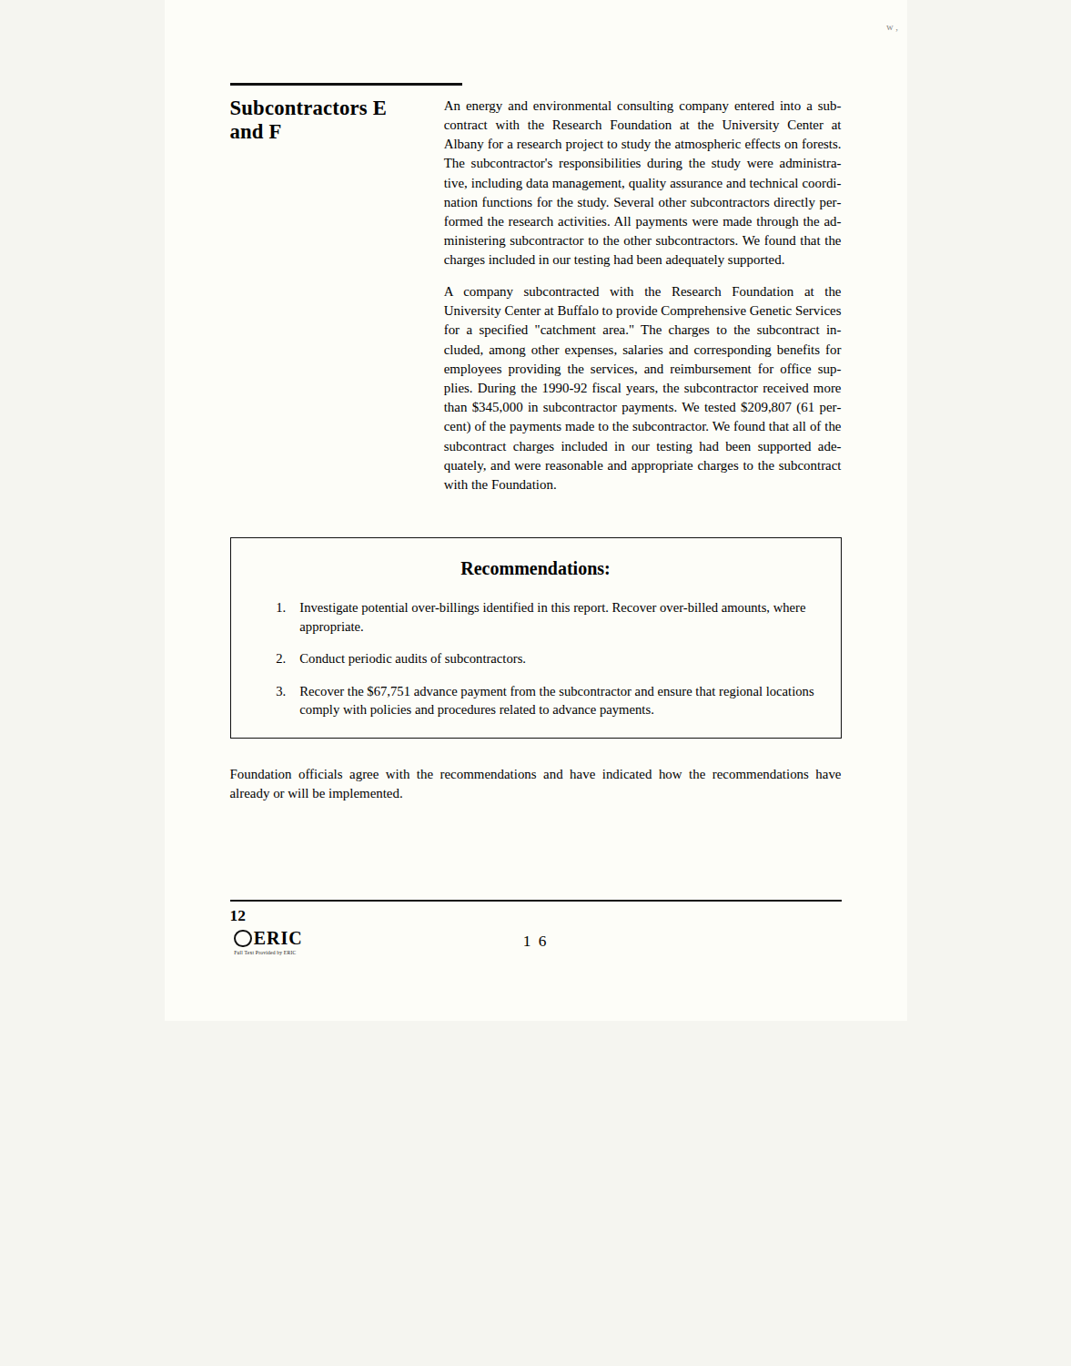w ,
Subcontractors E
and F
An energy and environmental consulting company entered into a subcontract with the Research Foundation at the University Center at Albany for a research project to study the atmospheric effects on forests. The subcontractor's responsibilities during the study were administrative, including data management, quality assurance and technical coordination functions for the study. Several other subcontractors directly performed the research activities. All payments were made through the administering subcontractor to the other subcontractors. We found that the charges included in our testing had been adequately supported.
A company subcontracted with the Research Foundation at the University Center at Buffalo to provide Comprehensive Genetic Services for a specified "catchment area." The charges to the subcontract included, among other expenses, salaries and corresponding benefits for employees providing the services, and reimbursement for office supplies. During the 1990-92 fiscal years, the subcontractor received more than $345,000 in subcontractor payments. We tested $209,807 (61 percent) of the payments made to the subcontractor. We found that all of the subcontract charges included in our testing had been supported adequately, and were reasonable and appropriate charges to the subcontract with the Foundation.
Recommendations:
Investigate potential over-billings identified in this report. Recover over-billed amounts, where appropriate.
Conduct periodic audits of subcontractors.
Recover the $67,751 advance payment from the subcontractor and ensure that regional locations comply with policies and procedures related to advance payments.
Foundation officials agree with the recommendations and have indicated how the recommendations have already or will be implemented.
12
ERIC
Full Text Provided by ERIC
1 6